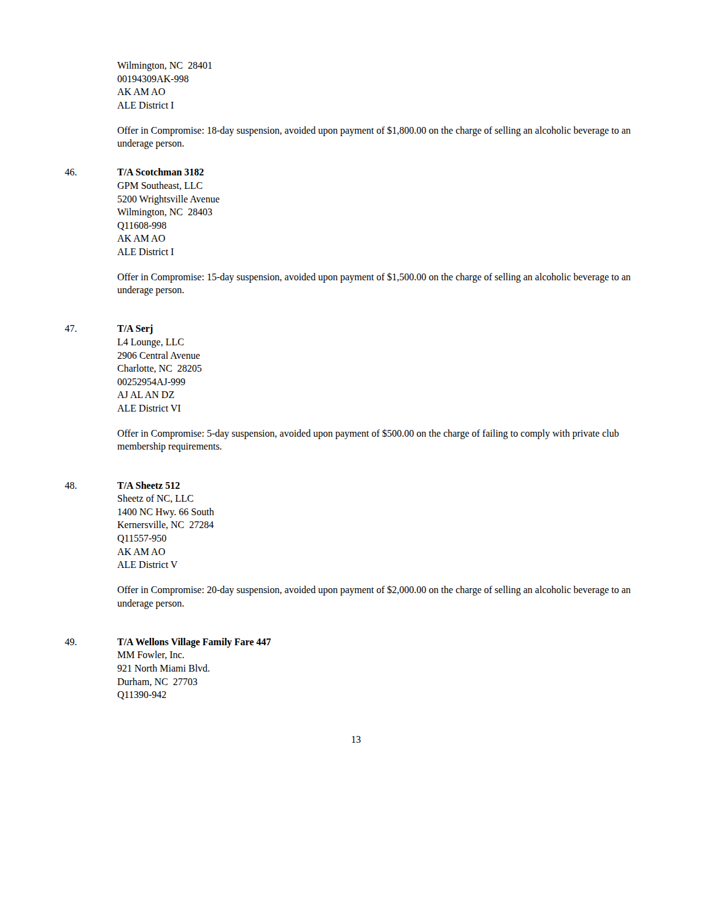Wilmington, NC 28401 00194309AK-998 AK AM AO ALE District I
Offer in Compromise: 18-day suspension, avoided upon payment of $1,800.00 on the charge of selling an alcoholic beverage to an underage person.
46.
T/A Scotchman 3182 GPM Southeast, LLC 5200 Wrightsville Avenue Wilmington, NC 28403 Q11608-998 AK AM AO ALE District I
Offer in Compromise: 15-day suspension, avoided upon payment of $1,500.00 on the charge of selling an alcoholic beverage to an underage person.
47.
T/A Serj L4 Lounge, LLC 2906 Central Avenue Charlotte, NC 28205 00252954AJ-999 AJ AL AN DZ ALE District VI
Offer in Compromise: 5-day suspension, avoided upon payment of $500.00 on the charge of failing to comply with private club membership requirements.
48.
T/A Sheetz 512 Sheetz of NC, LLC 1400 NC Hwy. 66 South Kernersville, NC 27284 Q11557-950 AK AM AO ALE District V
Offer in Compromise: 20-day suspension, avoided upon payment of $2,000.00 on the charge of selling an alcoholic beverage to an underage person.
49.
T/A Wellons Village Family Fare 447 MM Fowler, Inc. 921 North Miami Blvd. Durham, NC 27703 Q11390-942
13